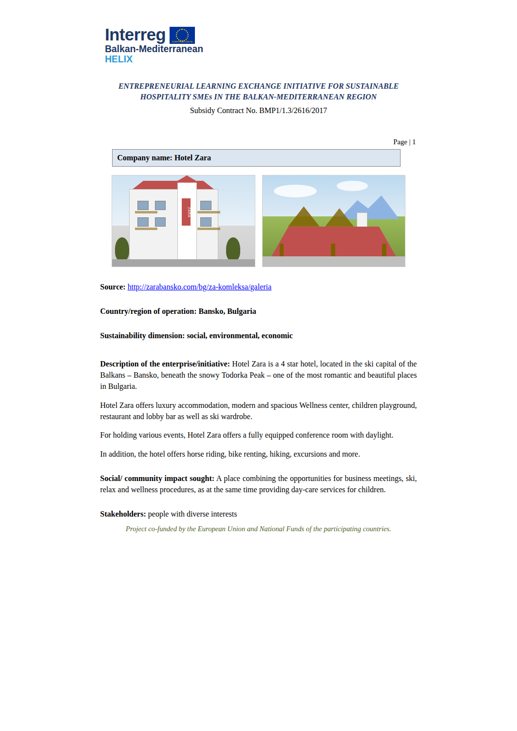Interreg EUROPEAN UNION
Balkan-Mediterranean
HELIX
ENTREPRENEURIAL LEARNING EXCHANGE INITIATIVE FOR SUSTAINABLE HOSPITALITY SMEs IN THE BALKAN-MEDITERRANEAN REGION
Subsidy Contract No. BMP1/1.3/2616/2017
Page | 1
Company name: Hotel Zara
ZARA
Source: http://zarabansko.com/bg/za-komleksa/galeria
Country/region of operation: Bansko, Bulgaria
Sustainability dimension: social, environmental, economic
Description of the enterprise/initiative: Hotel Zara is a 4 star hotel, located in the ski capital of the Balkans – Bansko, beneath the snowy Todorka Peak – one of the most romantic and beautiful places in Bulgaria.
Hotel Zara offers luxury accommodation, modern and spacious Wellness center, children playground, restaurant and lobby bar as well as ski wardrobe.
For holding various events, Hotel Zara offers a fully equipped conference room with daylight.
In addition, the hotel offers horse riding, bike renting, hiking, excursions and more.
Social/ community impact sought: A place combining the opportunities for business meetings, ski, relax and wellness procedures, as at the same time providing day-care services for children.
Stakeholders: people with diverse interests
Project co-funded by the European Union and National Funds of the participating countries.